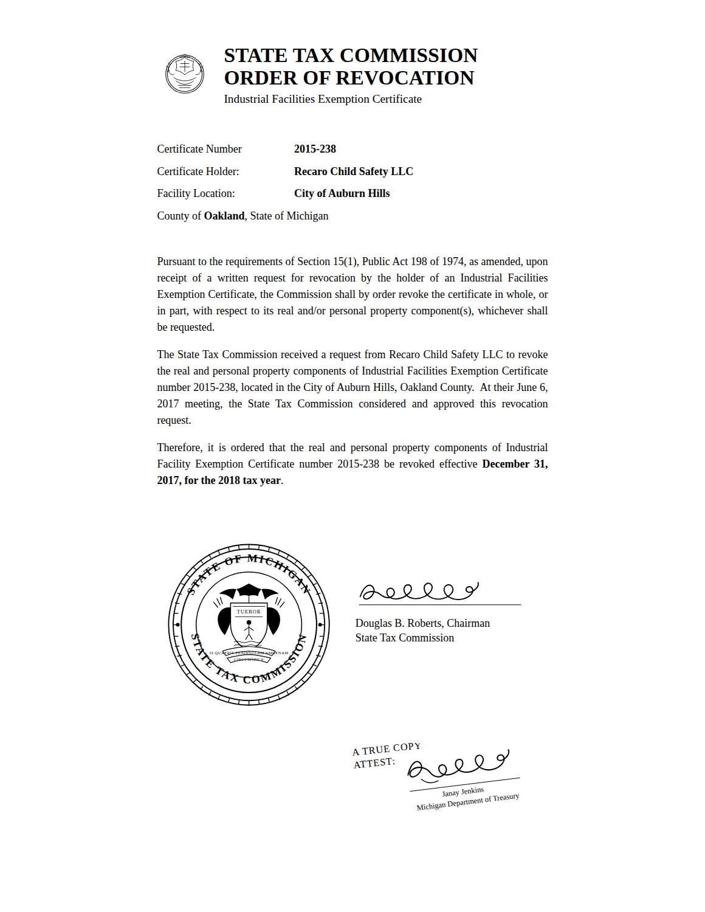STATE TAX COMMISSION
ORDER OF REVOCATION
Industrial Facilities Exemption Certificate
Certificate Number 2015-238
Certificate Holder: Recaro Child Safety LLC
Facility Location: City of Auburn Hills
County of Oakland, State of Michigan
Pursuant to the requirements of Section 15(1), Public Act 198 of 1974, as amended, upon receipt of a written request for revocation by the holder of an Industrial Facilities Exemption Certificate, the Commission shall by order revoke the certificate in whole, or in part, with respect to its real and/or personal property component(s), whichever shall be requested.
The State Tax Commission received a request from Recaro Child Safety LLC to revoke the real and personal property components of Industrial Facilities Exemption Certificate number 2015-238, located in the City of Auburn Hills, Oakland County. At their June 6, 2017 meeting, the State Tax Commission considered and approved this revocation request.
Therefore, it is ordered that the real and personal property components of Industrial Facility Exemption Certificate number 2015-238 be revoked effective December 31, 2017, for the 2018 tax year.
STATE OF MICHIGAN STATE TAX COMMISSION TUEBOR SI QUAERIS PENINSULAM AMOENAM CIRCUMSPICE
Douglas B. Roberts, Chairman
State Tax Commission
A TRUE COPY ATTEST: Janay Jenkins Michigan Department of Treasury